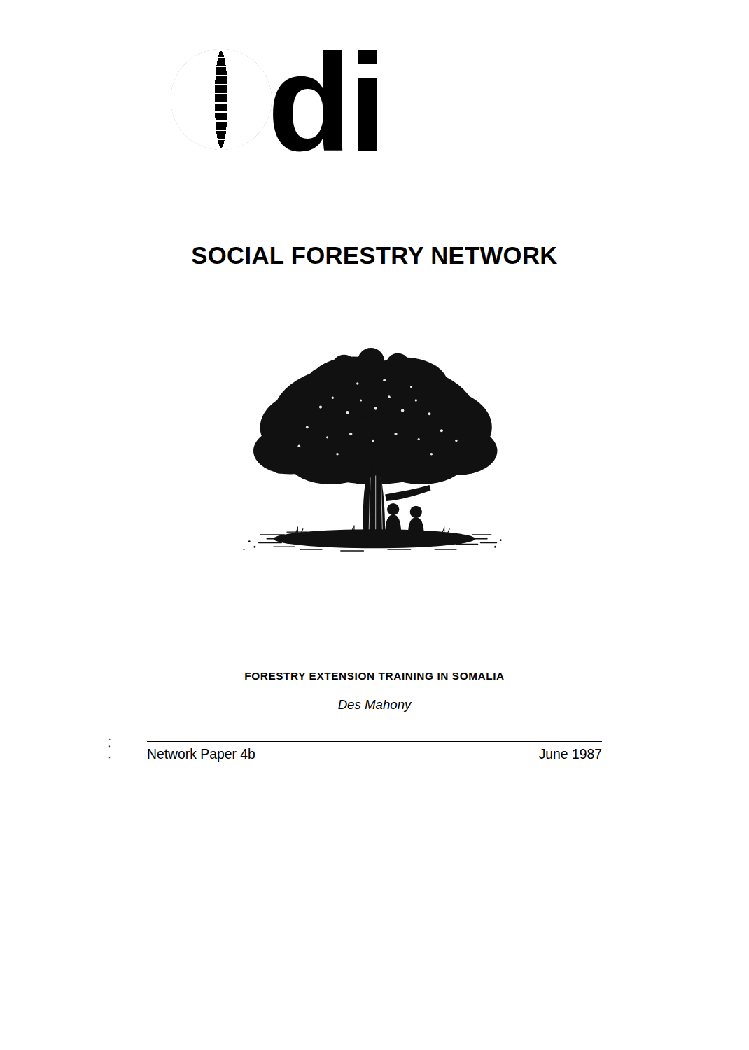di
SOCIAL FORESTRY NETWORK
FORESTRY EXTENSION TRAINING IN SOMALIA
Des Mahony
Network Paper 4b June 1987
.
‘
‘